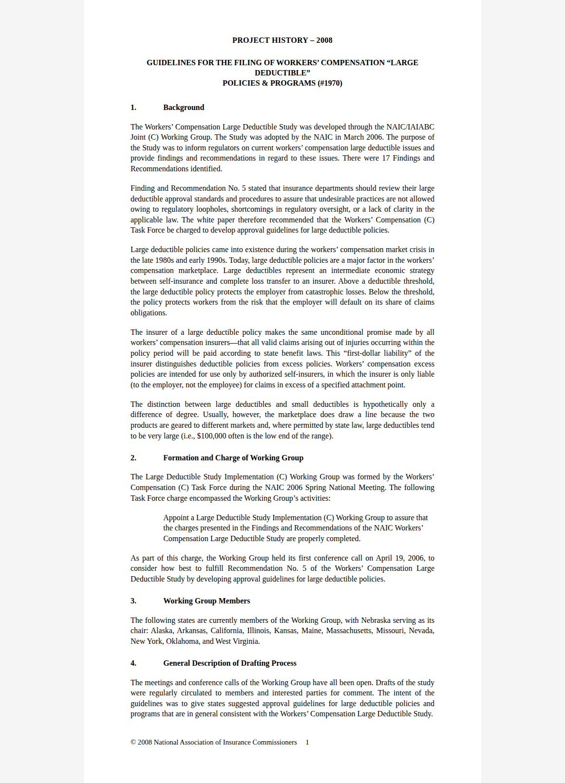PROJECT HISTORY – 2008
GUIDELINES FOR THE FILING OF WORKERS’ COMPENSATION “LARGE DEDUCTIBLE”
POLICIES & PROGRAMS (#1970)
1. Background
The Workers’ Compensation Large Deductible Study was developed through the NAIC/IAIABC Joint (C) Working Group. The Study was adopted by the NAIC in March 2006. The purpose of the Study was to inform regulators on current workers’ compensation large deductible issues and provide findings and recommendations in regard to these issues. There were 17 Findings and Recommendations identified.
Finding and Recommendation No. 5 stated that insurance departments should review their large deductible approval standards and procedures to assure that undesirable practices are not allowed owing to regulatory loopholes, shortcomings in regulatory oversight, or a lack of clarity in the applicable law. The white paper therefore recommended that the Workers’ Compensation (C) Task Force be charged to develop approval guidelines for large deductible policies.
Large deductible policies came into existence during the workers’ compensation market crisis in the late 1980s and early 1990s. Today, large deductible policies are a major factor in the workers’ compensation marketplace. Large deductibles represent an intermediate economic strategy between self-insurance and complete loss transfer to an insurer. Above a deductible threshold, the large deductible policy protects the employer from catastrophic losses. Below the threshold, the policy protects workers from the risk that the employer will default on its share of claims obligations.
The insurer of a large deductible policy makes the same unconditional promise made by all workers’ compensation insurers—that all valid claims arising out of injuries occurring within the policy period will be paid according to state benefit laws. This “first-dollar liability” of the insurer distinguishes deductible policies from excess policies. Workers’ compensation excess policies are intended for use only by authorized self-insurers, in which the insurer is only liable (to the employer, not the employee) for claims in excess of a specified attachment point.
The distinction between large deductibles and small deductibles is hypothetically only a difference of degree. Usually, however, the marketplace does draw a line because the two products are geared to different markets and, where permitted by state law, large deductibles tend to be very large (i.e., $100,000 often is the low end of the range).
2. Formation and Charge of Working Group
The Large Deductible Study Implementation (C) Working Group was formed by the Workers’ Compensation (C) Task Force during the NAIC 2006 Spring National Meeting. The following Task Force charge encompassed the Working Group’s activities:
Appoint a Large Deductible Study Implementation (C) Working Group to assure that the charges presented in the Findings and Recommendations of the NAIC Workers’ Compensation Large Deductible Study are properly completed.
As part of this charge, the Working Group held its first conference call on April 19, 2006, to consider how best to fulfill Recommendation No. 5 of the Workers’ Compensation Large Deductible Study by developing approval guidelines for large deductible policies.
3. Working Group Members
The following states are currently members of the Working Group, with Nebraska serving as its chair: Alaska, Arkansas, California, Illinois, Kansas, Maine, Massachusetts, Missouri, Nevada, New York, Oklahoma, and West Virginia.
4. General Description of Drafting Process
The meetings and conference calls of the Working Group have all been open. Drafts of the study were regularly circulated to members and interested parties for comment. The intent of the guidelines was to give states suggested approval guidelines for large deductible policies and programs that are in general consistent with the Workers’ Compensation Large Deductible Study.
© 2008 National Association of Insurance Commissioners1